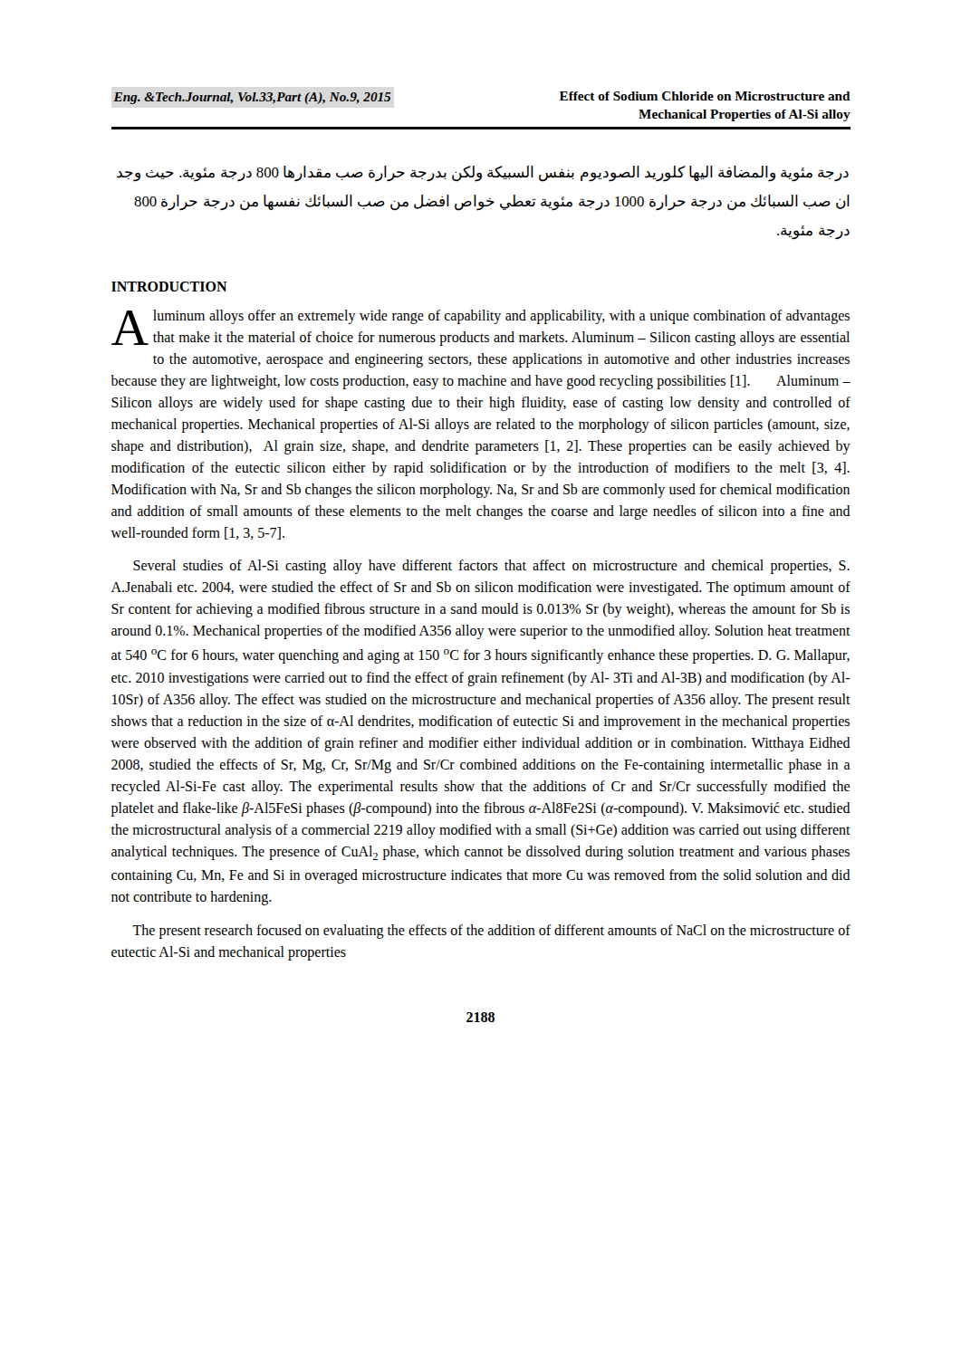Eng. &Tech.Journal, Vol.33,Part (A), No.9, 2015
Effect of Sodium Chloride on Microstructure and
Mechanical Properties of Al-Si alloy
درجة مئوية والمضافة اليها كلوريد الصوديوم بنفس السبيكة ولكن بدرجة حرارة صب مقدارها 800 درجة مئوية. حيث وجد ان صب السبائك من درجة حرارة 1000 درجة مئوية تعطي خواص افضل من صب السبائك نفسها من درجة حرارة 800 درجة مئوية.
INTRODUCTION
Aluminum alloys offer an extremely wide range of capability and applicability, with a unique combination of advantages that make it the material of choice for numerous products and markets. Aluminum – Silicon casting alloys are essential to the automotive, aerospace and engineering sectors, these applications in automotive and other industries increases because they are lightweight, low costs production, easy to machine and have good recycling possibilities [1]. Aluminum – Silicon alloys are widely used for shape casting due to their high fluidity, ease of casting low density and controlled of mechanical properties. Mechanical properties of Al-Si alloys are related to the morphology of silicon particles (amount, size, shape and distribution), Al grain size, shape, and dendrite parameters [1, 2]. These properties can be easily achieved by modification of the eutectic silicon either by rapid solidification or by the introduction of modifiers to the melt [3, 4]. Modification with Na, Sr and Sb changes the silicon morphology. Na, Sr and Sb are commonly used for chemical modification and addition of small amounts of these elements to the melt changes the coarse and large needles of silicon into a fine and well-rounded form [1, 3, 5-7].
Several studies of Al-Si casting alloy have different factors that affect on microstructure and chemical properties, S. A.Jenabali etc. 2004, were studied the effect of Sr and Sb on silicon modification were investigated. The optimum amount of Sr content for achieving a modified fibrous structure in a sand mould is 0.013% Sr (by weight), whereas the amount for Sb is around 0.1%. Mechanical properties of the modified A356 alloy were superior to the unmodified alloy. Solution heat treatment at 540 oC for 6 hours, water quenching and aging at 150 oC for 3 hours significantly enhance these properties. D. G. Mallapur, etc. 2010 investigations were carried out to find the effect of grain refinement (by Al- 3Ti and Al-3B) and modification (by Al-10Sr) of A356 alloy. The effect was studied on the microstructure and mechanical properties of A356 alloy. The present result shows that a reduction in the size of α-Al dendrites, modification of eutectic Si and improvement in the mechanical properties were observed with the addition of grain refiner and modifier either individual addition or in combination. Witthaya Eidhed 2008, studied the effects of Sr, Mg, Cr, Sr/Mg and Sr/Cr combined additions on the Fe-containing intermetallic phase in a recycled Al-Si-Fe cast alloy. The experimental results show that the additions of Cr and Sr/Cr successfully modified the platelet and flake-like β-Al5FeSi phases (β-compound) into the fibrous α-Al8Fe2Si (α-compound). V. Maksimović etc. studied the microstructural analysis of a commercial 2219 alloy modified with a small (Si+Ge) addition was carried out using different analytical techniques. The presence of CuAl2 phase, which cannot be dissolved during solution treatment and various phases containing Cu, Mn, Fe and Si in overaged microstructure indicates that more Cu was removed from the solid solution and did not contribute to hardening.
The present research focused on evaluating the effects of the addition of different amounts of NaCl on the microstructure of eutectic Al-Si and mechanical properties
2188